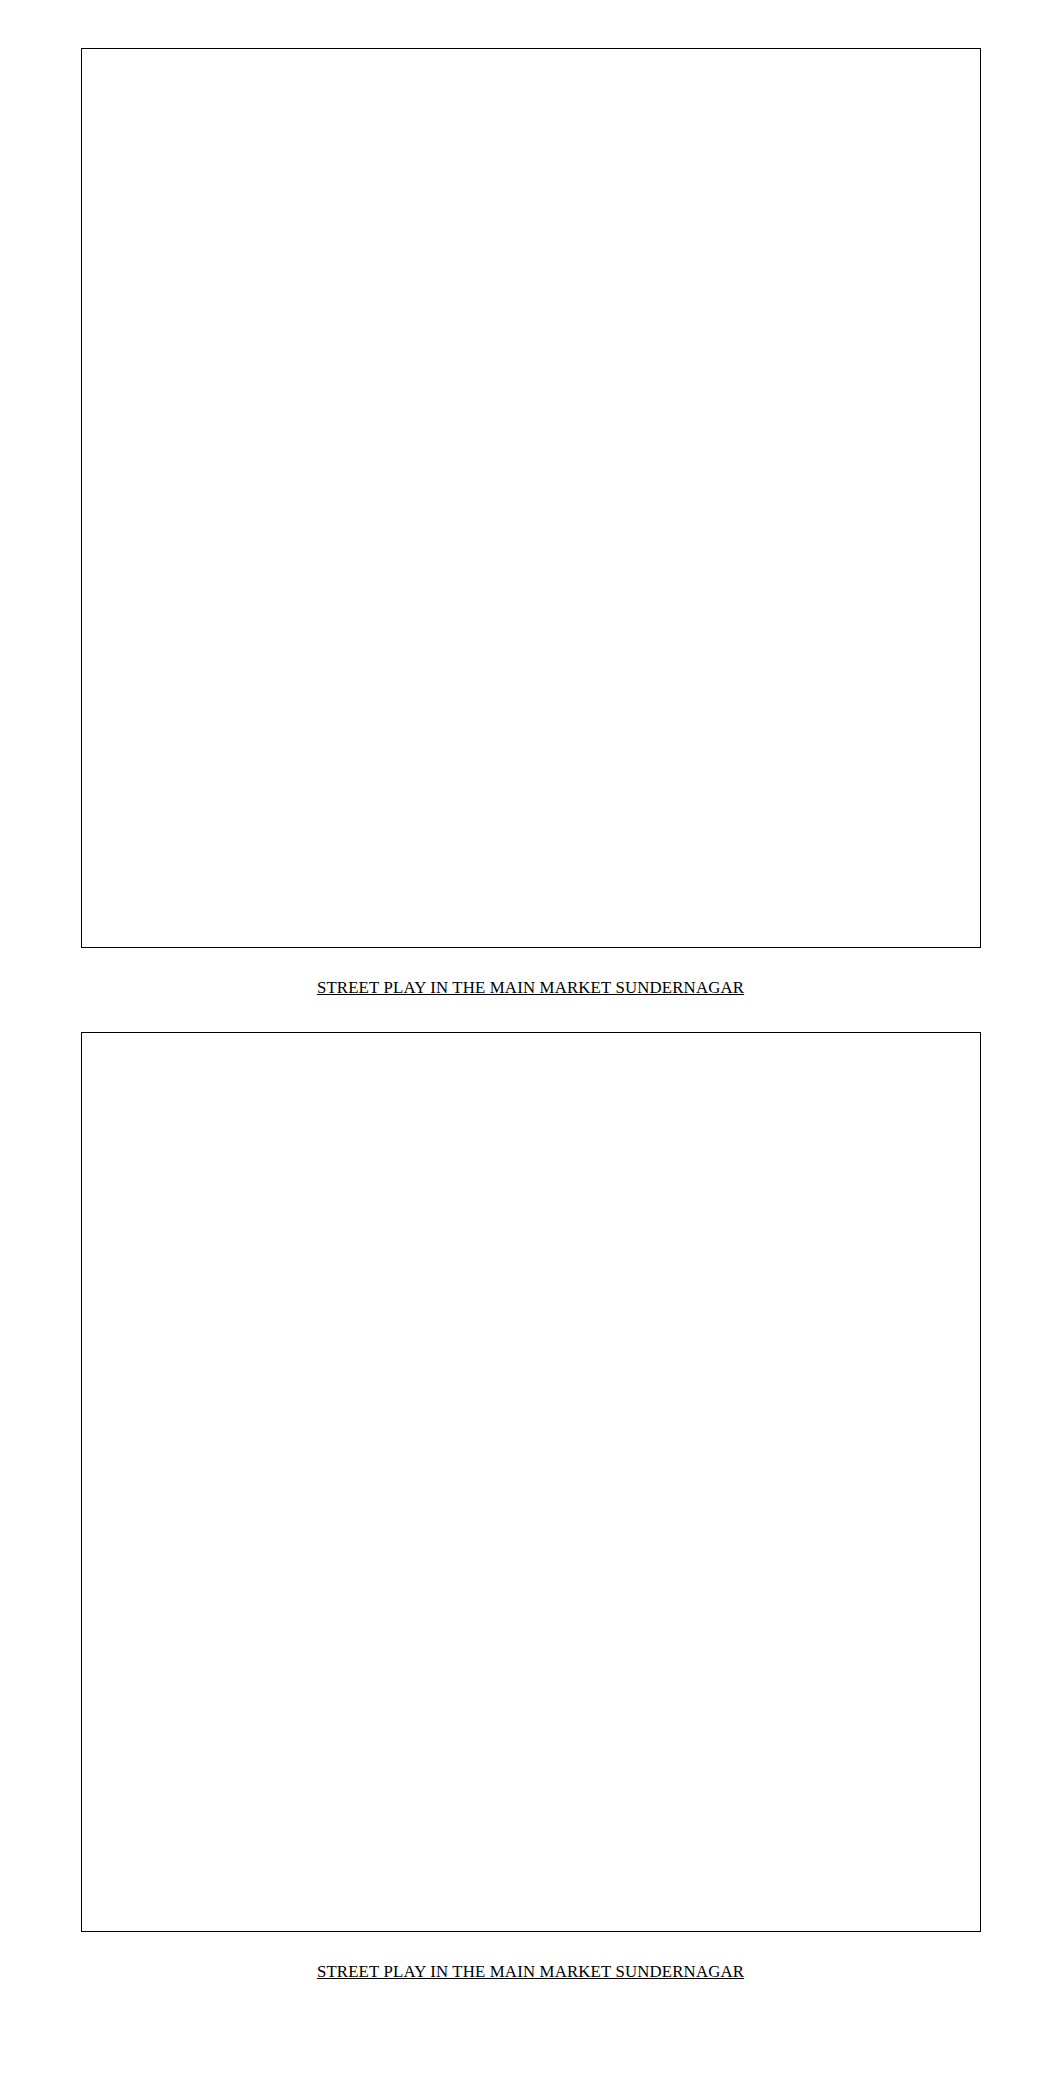STREET PLAY IN THE MAIN MARKET SUNDERNAGAR
STREET PLAY IN THE MAIN MARKET SUNDERNAGAR